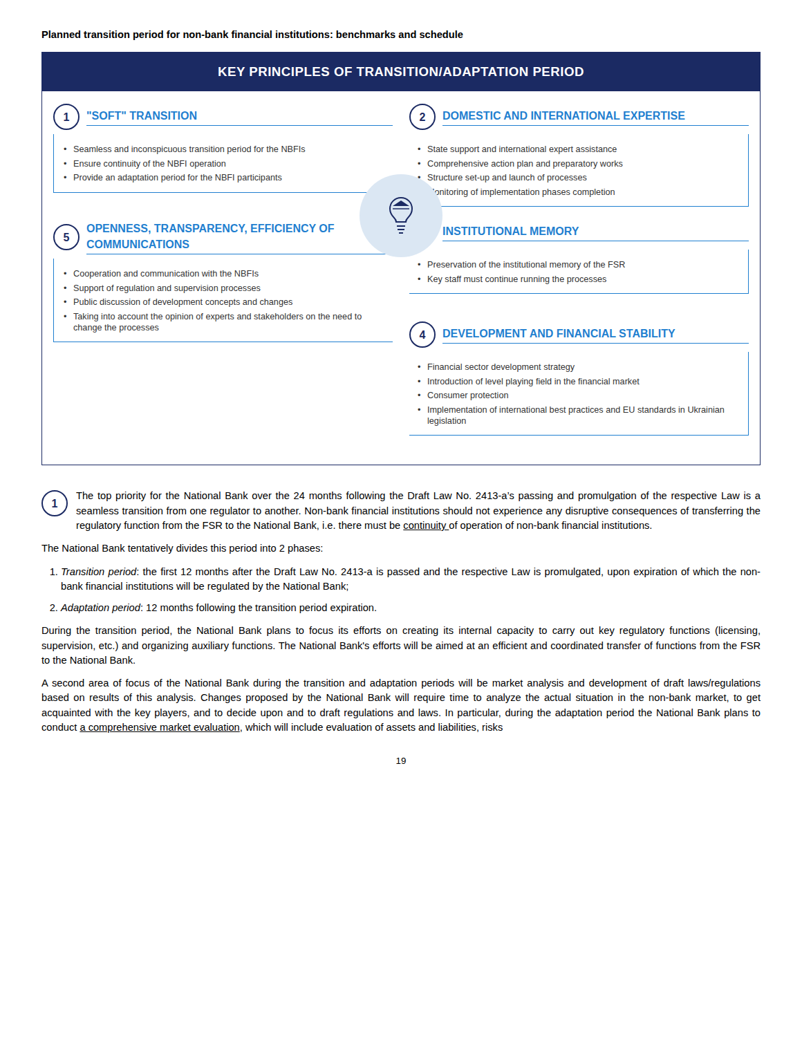Planned transition period for non-bank financial institutions: benchmarks and schedule
KEY PRINCIPLES OF TRANSITION/ADAPTATION PERIOD
1
"SOFT" TRANSITION
Seamless and inconspicuous transition period for the NBFIs
Ensure continuity of the NBFI operation
Provide an adaptation period for the NBFI participants
5
OPENNESS, TRANSPARENCY, EFFICIENCY OF COMMUNICATIONS
Cooperation and communication with the NBFIs
Support of regulation and supervision processes
Public discussion of development concepts and changes
Taking into account the opinion of experts and stakeholders on the need to change the processes
2
DOMESTIC AND INTERNATIONAL EXPERTISE
State support and international expert assistance
Comprehensive action plan and preparatory works
Structure set-up and launch of processes
Monitoring of implementation phases completion
3
INSTITUTIONAL MEMORY
Preservation of the institutional memory of the FSR
Key staff must continue running the processes
4
DEVELOPMENT AND FINANCIAL STABILITY
Financial sector development strategy
Introduction of level playing field in the financial market
Consumer protection
Implementation of international best practices and EU standards in Ukrainian legislation
1
The top priority for the National Bank over the 24 months following the Draft Law No. 2413-a’s passing and promulgation of the respective Law is a seamless transition from one regulator to another. Non-bank financial institutions should not experience any disruptive consequences of transferring the regulatory function from the FSR to the National Bank, i.e. there must be continuity of operation of non-bank financial institutions.
The National Bank tentatively divides this period into 2 phases:
Transition period: the first 12 months after the Draft Law No. 2413-a is passed and the respective Law is promulgated, upon expiration of which the non-bank financial institutions will be regulated by the National Bank;
Adaptation period: 12 months following the transition period expiration.
During the transition period, the National Bank plans to focus its efforts on creating its internal capacity to carry out key regulatory functions (licensing, supervision, etc.) and organizing auxiliary functions. The National Bank's efforts will be aimed at an efficient and coordinated transfer of functions from the FSR to the National Bank.
A second area of focus of the National Bank during the transition and adaptation periods will be market analysis and development of draft laws/regulations based on results of this analysis. Changes proposed by the National Bank will require time to analyze the actual situation in the non-bank market, to get acquainted with the key players, and to decide upon and to draft regulations and laws. In particular, during the adaptation period the National Bank plans to conduct a comprehensive market evaluation, which will include evaluation of assets and liabilities, risks
19